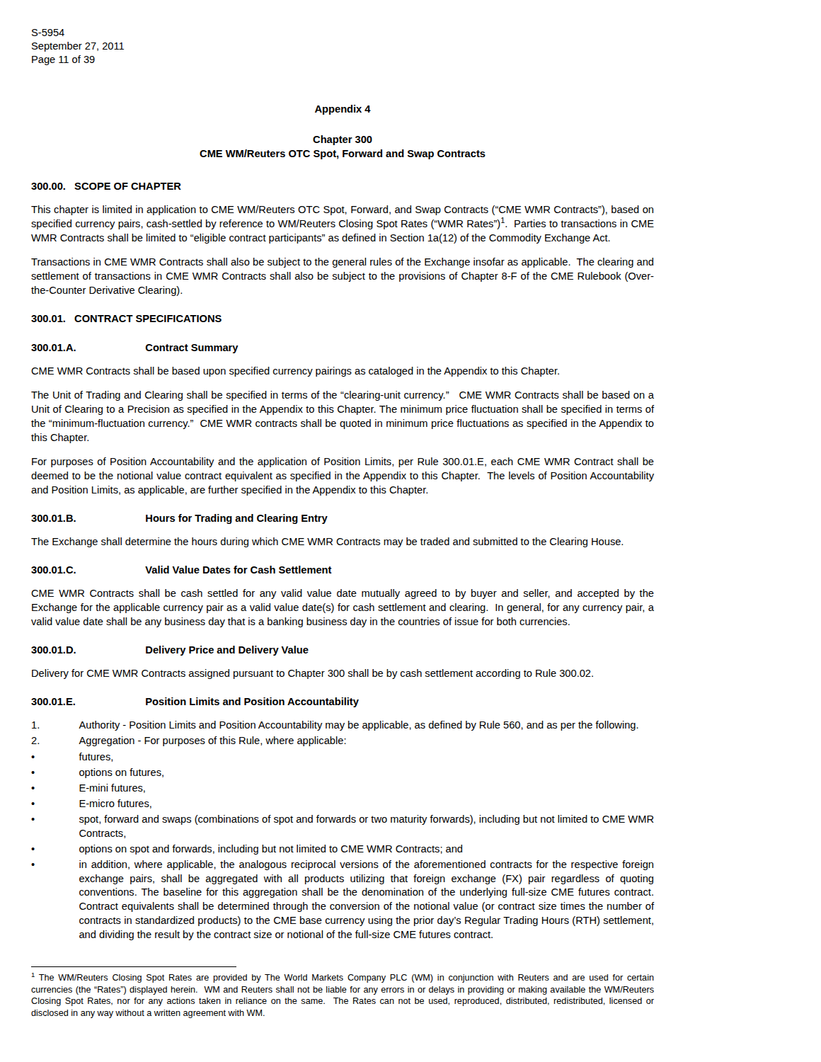S-5954
September 27, 2011
Page 11 of 39
Appendix 4
Chapter 300 CME WM/Reuters OTC Spot, Forward and Swap Contracts
300.00. SCOPE OF CHAPTER
This chapter is limited in application to CME WM/Reuters OTC Spot, Forward, and Swap Contracts (“CME WMR Contracts”), based on specified currency pairs, cash-settled by reference to WM/Reuters Closing Spot Rates (“WMR Rates”)1. Parties to transactions in CME WMR Contracts shall be limited to “eligible contract participants” as defined in Section 1a(12) of the Commodity Exchange Act.
Transactions in CME WMR Contracts shall also be subject to the general rules of the Exchange insofar as applicable. The clearing and settlement of transactions in CME WMR Contracts shall also be subject to the provisions of Chapter 8-F of the CME Rulebook (Over-the-Counter Derivative Clearing).
300.01. CONTRACT SPECIFICATIONS
300.01.A. Contract Summary
CME WMR Contracts shall be based upon specified currency pairings as cataloged in the Appendix to this Chapter.
The Unit of Trading and Clearing shall be specified in terms of the “clearing-unit currency.” CME WMR Contracts shall be based on a Unit of Clearing to a Precision as specified in the Appendix to this Chapter. The minimum price fluctuation shall be specified in terms of the “minimum-fluctuation currency.” CME WMR contracts shall be quoted in minimum price fluctuations as specified in the Appendix to this Chapter.
For purposes of Position Accountability and the application of Position Limits, per Rule 300.01.E, each CME WMR Contract shall be deemed to be the notional value contract equivalent as specified in the Appendix to this Chapter. The levels of Position Accountability and Position Limits, as applicable, are further specified in the Appendix to this Chapter.
300.01.B. Hours for Trading and Clearing Entry
The Exchange shall determine the hours during which CME WMR Contracts may be traded and submitted to the Clearing House.
300.01.C. Valid Value Dates for Cash Settlement
CME WMR Contracts shall be cash settled for any valid value date mutually agreed to by buyer and seller, and accepted by the Exchange for the applicable currency pair as a valid value date(s) for cash settlement and clearing. In general, for any currency pair, a valid value date shall be any business day that is a banking business day in the countries of issue for both currencies.
300.01.D. Delivery Price and Delivery Value
Delivery for CME WMR Contracts assigned pursuant to Chapter 300 shall be by cash settlement according to Rule 300.02.
300.01.E. Position Limits and Position Accountability
1. Authority - Position Limits and Position Accountability may be applicable, as defined by Rule 560, and as per the following.
2. Aggregation - For purposes of this Rule, where applicable:
futures,
options on futures,
E-mini futures,
E-micro futures,
spot, forward and swaps (combinations of spot and forwards or two maturity forwards), including but not limited to CME WMR Contracts,
options on spot and forwards, including but not limited to CME WMR Contracts; and
in addition, where applicable, the analogous reciprocal versions of the aforementioned contracts for the respective foreign exchange pairs, shall be aggregated with all products utilizing that foreign exchange (FX) pair regardless of quoting conventions. The baseline for this aggregation shall be the denomination of the underlying full-size CME futures contract. Contract equivalents shall be determined through the conversion of the notional value (or contract size times the number of contracts in standardized products) to the CME base currency using the prior day’s Regular Trading Hours (RTH) settlement, and dividing the result by the contract size or notional of the full-size CME futures contract.
1 The WM/Reuters Closing Spot Rates are provided by The World Markets Company PLC (WM) in conjunction with Reuters and are used for certain currencies (the “Rates”) displayed herein. WM and Reuters shall not be liable for any errors in or delays in providing or making available the WM/Reuters Closing Spot Rates, nor for any actions taken in reliance on the same. The Rates can not be used, reproduced, distributed, redistributed, licensed or disclosed in any way without a written agreement with WM.